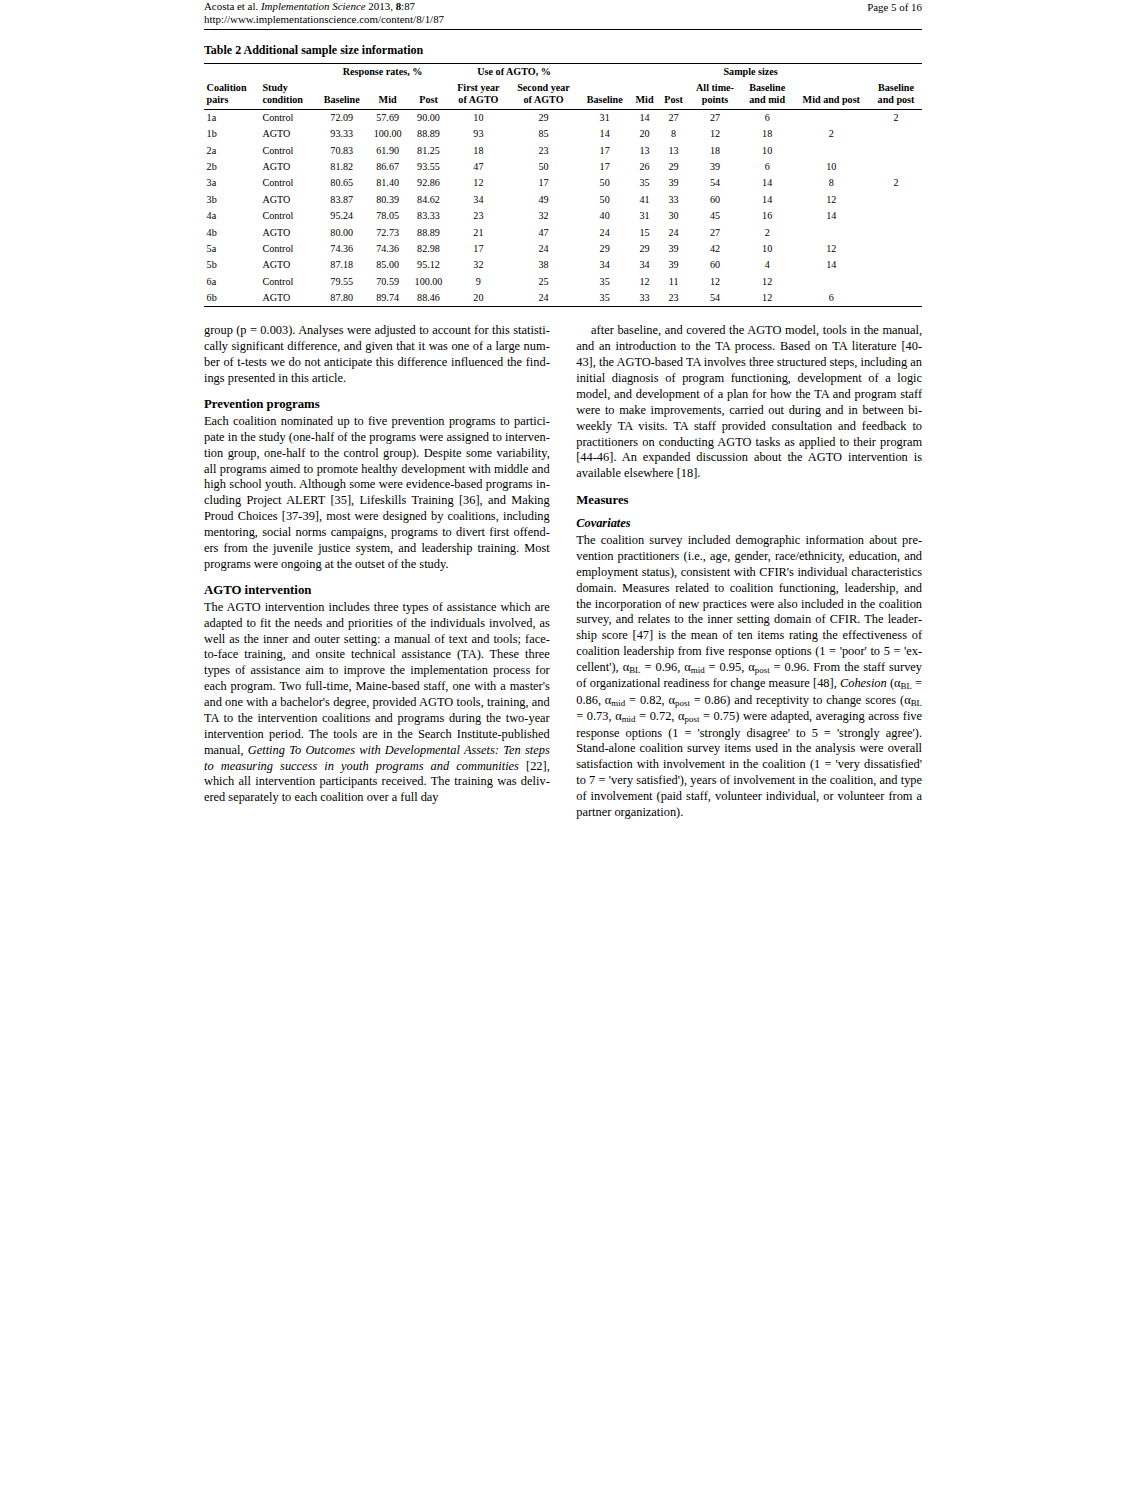Acosta et al. Implementation Science 2013, 8:87
http://www.implementationscience.com/content/8/1/87
Page 5 of 16
Table 2 Additional sample size information
| | Response rates, % | Use of AGTO, % | Sample sizes |
| --- | --- | --- | --- |
| Coalition pairs | Study condition | Baseline | Mid | Post | First year of AGTO | Second year of AGTO | Baseline | Mid | Post | All time- points | Baseline and mid | Mid and post | Baseline and post |
| 1a | Control | 72.09 | 57.69 | 90.00 | 10 | 29 | 31 | 14 | 27 | 27 | 6 | | 2 |
| 1b | AGTO | 93.33 | 100.00 | 88.89 | 93 | 85 | 14 | 20 | 8 | 12 | 18 | 2 | |
| 2a | Control | 70.83 | 61.90 | 81.25 | 18 | 23 | 17 | 13 | 13 | 18 | 10 | | |
| 2b | AGTO | 81.82 | 86.67 | 93.55 | 47 | 50 | 17 | 26 | 29 | 39 | 6 | 10 | |
| 3a | Control | 80.65 | 81.40 | 92.86 | 12 | 17 | 50 | 35 | 39 | 54 | 14 | 8 | 2 |
| 3b | AGTO | 83.87 | 80.39 | 84.62 | 34 | 49 | 50 | 41 | 33 | 60 | 14 | 12 | |
| 4a | Control | 95.24 | 78.05 | 83.33 | 23 | 32 | 40 | 31 | 30 | 45 | 16 | 14 | |
| 4b | AGTO | 80.00 | 72.73 | 88.89 | 21 | 47 | 24 | 15 | 24 | 27 | 2 | | |
| 5a | Control | 74.36 | 74.36 | 82.98 | 17 | 24 | 29 | 29 | 39 | 42 | 10 | 12 | |
| 5b | AGTO | 87.18 | 85.00 | 95.12 | 32 | 38 | 34 | 34 | 39 | 60 | 4 | 14 | |
| 6a | Control | 79.55 | 70.59 | 100.00 | 9 | 25 | 35 | 12 | 11 | 12 | 12 | | |
| 6b | AGTO | 87.80 | 89.74 | 88.46 | 20 | 24 | 35 | 33 | 23 | 54 | 12 | 6 | |
group (p = 0.003). Analyses were adjusted to account for this statistically significant difference, and given that it was one of a large number of t-tests we do not anticipate this difference influenced the findings presented in this article.
Prevention programs
Each coalition nominated up to five prevention programs to participate in the study (one-half of the programs were assigned to intervention group, one-half to the control group). Despite some variability, all programs aimed to promote healthy development with middle and high school youth. Although some were evidence-based programs including Project ALERT [35], Lifeskills Training [36], and Making Proud Choices [37-39], most were designed by coalitions, including mentoring, social norms campaigns, programs to divert first offenders from the juvenile justice system, and leadership training. Most programs were ongoing at the outset of the study.
AGTO intervention
The AGTO intervention includes three types of assistance which are adapted to fit the needs and priorities of the individuals involved, as well as the inner and outer setting: a manual of text and tools; face-to-face training, and onsite technical assistance (TA). These three types of assistance aim to improve the implementation process for each program. Two full-time, Maine-based staff, one with a master's and one with a bachelor's degree, provided AGTO tools, training, and TA to the intervention coalitions and programs during the two-year intervention period. The tools are in the Search Institute-published manual, Getting To Outcomes with Developmental Assets: Ten steps to measuring success in youth programs and communities [22], which all intervention participants received. The training was delivered separately to each coalition over a full day
after baseline, and covered the AGTO model, tools in the manual, and an introduction to the TA process. Based on TA literature [40-43], the AGTO-based TA involves three structured steps, including an initial diagnosis of program functioning, development of a logic model, and development of a plan for how the TA and program staff were to make improvements, carried out during and in between bi-weekly TA visits. TA staff provided consultation and feedback to practitioners on conducting AGTO tasks as applied to their program [44-46]. An expanded discussion about the AGTO intervention is available elsewhere [18].
Measures
Covariates
The coalition survey included demographic information about prevention practitioners (i.e., age, gender, race/ethnicity, education, and employment status), consistent with CFIR's individual characteristics domain. Measures related to coalition functioning, leadership, and the incorporation of new practices were also included in the coalition survey, and relates to the inner setting domain of CFIR. The leadership score [47] is the mean of ten items rating the effectiveness of coalition leadership from five response options (1 = 'poor' to 5 = 'excellent'), αBL = 0.96, αmid = 0.95, αpost = 0.96. From the staff survey of organizational readiness for change measure [48], Cohesion (αBL = 0.86, αmid = 0.82, αpost = 0.86) and receptivity to change scores (αBL = 0.73, αmid = 0.72, αpost = 0.75) were adapted, averaging across five response options (1 = 'strongly disagree' to 5 = 'strongly agree'). Stand-alone coalition survey items used in the analysis were overall satisfaction with involvement in the coalition (1 = 'very dissatisfied' to 7 = 'very satisfied'), years of involvement in the coalition, and type of involvement (paid staff, volunteer individual, or volunteer from a partner organization).